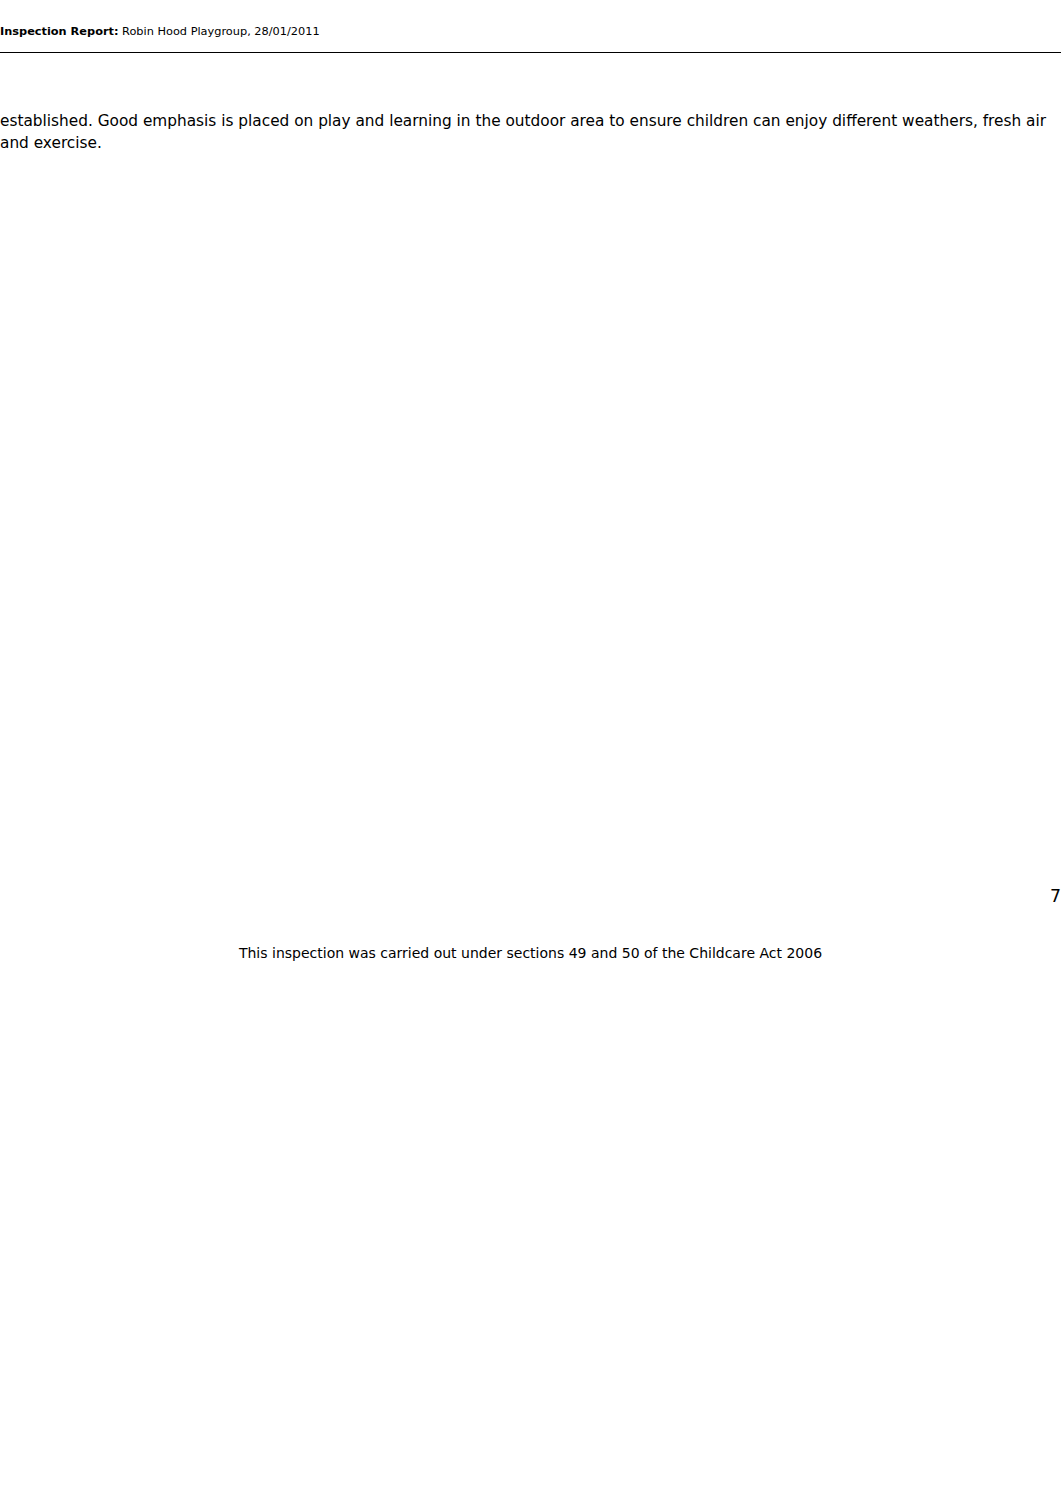Inspection Report: Robin Hood Playgroup, 28/01/2011
established. Good emphasis is placed on play and learning in the outdoor area to ensure children can enjoy different weathers, fresh air and exercise.
7
This inspection was carried out under sections 49 and 50 of the Childcare Act 2006